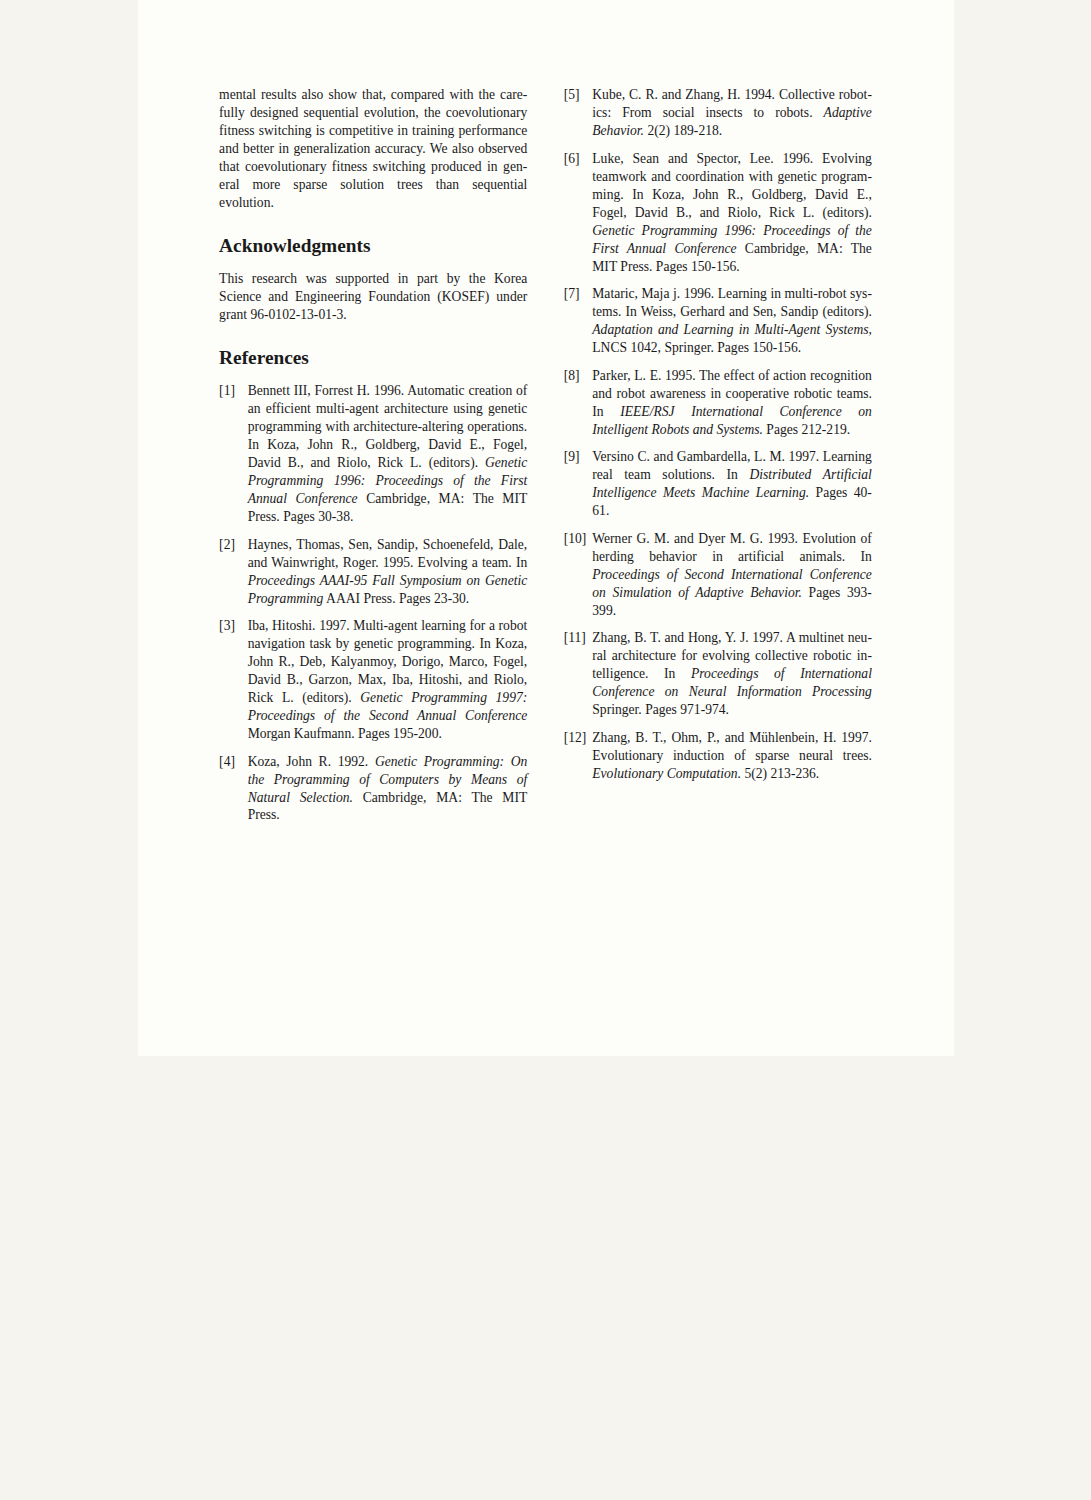mental results also show that, compared with the carefully designed sequential evolution, the coevolutionary fitness switching is competitive in training performance and better in generalization accuracy. We also observed that coevolutionary fitness switching produced in general more sparse solution trees than sequential evolution.
Acknowledgments
This research was supported in part by the Korea Science and Engineering Foundation (KOSEF) under grant 96-0102-13-01-3.
References
Bennett III, Forrest H. 1996. Automatic creation of an efficient multi-agent architecture using genetic programming with architecture-altering operations. In Koza, John R., Goldberg, David E., Fogel, David B., and Riolo, Rick L. (editors). Genetic Programming 1996: Proceedings of the First Annual Conference Cambridge, MA: The MIT Press. Pages 30-38.
Haynes, Thomas, Sen, Sandip, Schoenefeld, Dale, and Wainwright, Roger. 1995. Evolving a team. In Proceedings AAAI-95 Fall Symposium on Genetic Programming AAAI Press. Pages 23-30.
Iba, Hitoshi. 1997. Multi-agent learning for a robot navigation task by genetic programming. In Koza, John R., Deb, Kalyanmoy, Dorigo, Marco, Fogel, David B., Garzon, Max, Iba, Hitoshi, and Riolo, Rick L. (editors). Genetic Programming 1997: Proceedings of the Second Annual Conference Morgan Kaufmann. Pages 195-200.
Koza, John R. 1992. Genetic Programming: On the Programming of Computers by Means of Natural Selection. Cambridge, MA: The MIT Press.
Kube, C. R. and Zhang, H. 1994. Collective robotics: From social insects to robots. Adaptive Behavior. 2(2) 189-218.
Luke, Sean and Spector, Lee. 1996. Evolving teamwork and coordination with genetic programming. In Koza, John R., Goldberg, David E., Fogel, David B., and Riolo, Rick L. (editors). Genetic Programming 1996: Proceedings of the First Annual Conference Cambridge, MA: The MIT Press. Pages 150-156.
Mataric, Maja j. 1996. Learning in multi-robot systems. In Weiss, Gerhard and Sen, Sandip (editors). Adaptation and Learning in Multi-Agent Systems, LNCS 1042, Springer. Pages 150-156.
Parker, L. E. 1995. The effect of action recognition and robot awareness in cooperative robotic teams. In IEEE/RSJ International Conference on Intelligent Robots and Systems. Pages 212-219.
Versino C. and Gambardella, L. M. 1997. Learning real team solutions. In Distributed Artificial Intelligence Meets Machine Learning. Pages 40-61.
Werner G. M. and Dyer M. G. 1993. Evolution of herding behavior in artificial animals. In Proceedings of Second International Conference on Simulation of Adaptive Behavior. Pages 393-399.
Zhang, B. T. and Hong, Y. J. 1997. A multinet neural architecture for evolving collective robotic intelligence. In Proceedings of International Conference on Neural Information Processing Springer. Pages 971-974.
Zhang, B. T., Ohm, P., and Mühlenbein, H. 1997. Evolutionary induction of sparse neural trees. Evolutionary Computation. 5(2) 213-236.